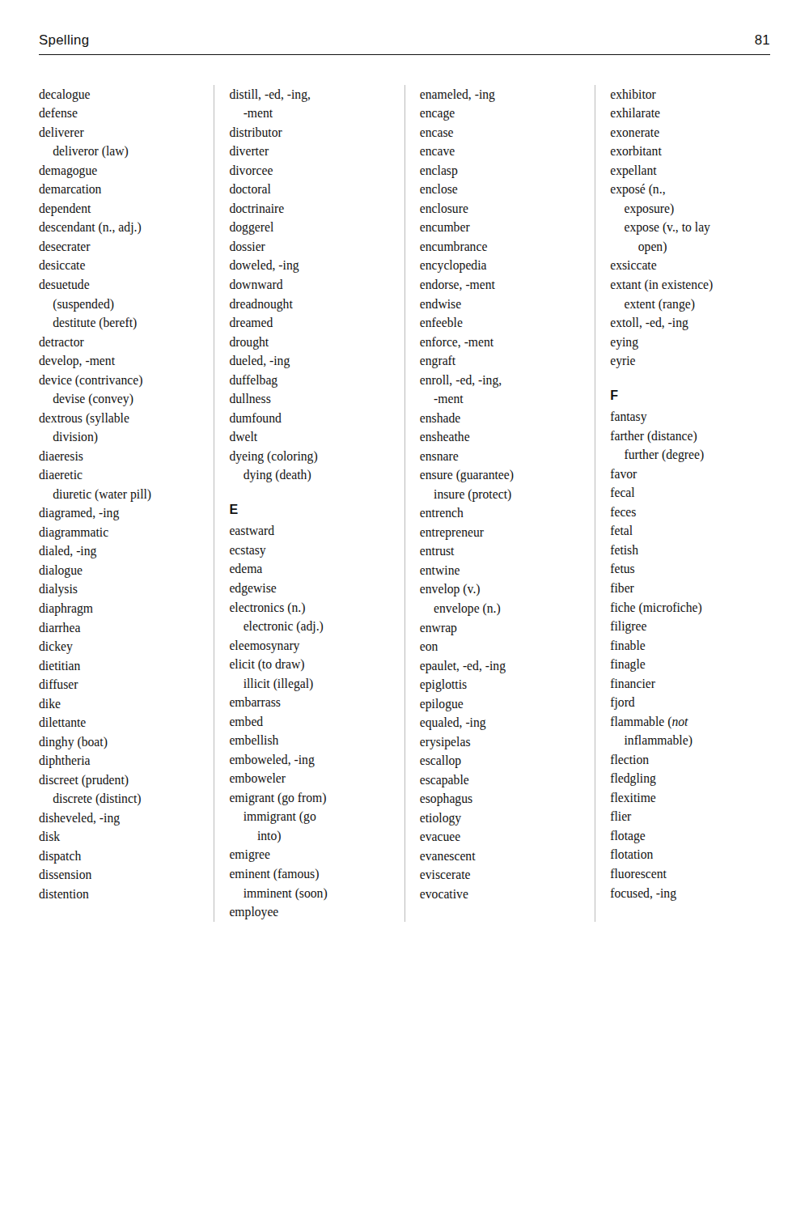Spelling 81
decalogue
defense
deliverer
deliveror (law)
demagogue
demarcation
dependent
descendant (n., adj.)
desecrater
desiccate
desuetude
(suspended)
destitute (bereft)
detractor
develop, -ment
device (contrivance)
devise (convey)
dextrous (syllable
division)
diaeresis
diaeretic
diuretic (water pill)
diagramed, -ing
diagrammatic
dialed, -ing
dialogue
dialysis
diaphragm
diarrhea
dickey
dietitian
diffuser
dike
dilettante
dinghy (boat)
diphtheria
discreet (prudent)
discrete (distinct)
disheveled, -ing
disk
dispatch
dissension
distention
distill, -ed, -ing,
-ment
distributor
diverter
divorcee
doctoral
doctrinaire
doggerel
dossier
doweled, -ing
downward
dreadnought
dreamed
drought
dueled, -ing
duffelbag
dullness
dumfound
dwelt
dyeing (coloring)
dying (death)
E
eastward
ecstasy
edema
edgewise
electronics (n.)
electronic (adj.)
eleemosynary
elicit (to draw)
illicit (illegal)
embarrass
embed
embellish
emboweled, -ing
emboweler
emigrant (go from)
immigrant (go
into)
emigree
eminent (famous)
imminent (soon)
employee
enameled, -ing
encage
encase
encave
enclasp
enclose
enclosure
encumber
encumbrance
encyclopedia
endorse, -ment
endwise
enfeeble
enforce, -ment
engraft
enroll, -ed, -ing,
-ment
enshade
ensheathe
ensnare
ensure (guarantee)
insure (protect)
entrench
entrepreneur
entrust
entwine
envelop (v.)
envelope (n.)
enwrap
eon
epaulet, -ed, -ing
epiglottis
epilogue
equaled, -ing
erysipelas
escallop
escapable
esophagus
etiology
evacuee
evanescent
eviscerate
evocative
exhibitor
exhilarate
exonerate
exorbitant
expellant
exposé (n.,
exposure)
expose (v., to lay
open)
exsiccate
extant (in existence)
extent (range)
extoll, -ed, -ing
eying
eyrie
F
fantasy
farther (distance)
further (degree)
favor
fecal
feces
fetal
fetish
fetus
fiber
fiche (microfiche)
filigree
finable
finagle
financier
fjord
flammable (not
inflammable)
flection
fledgling
flexitime
flier
flotage
flotation
fluorescent
focused, -ing